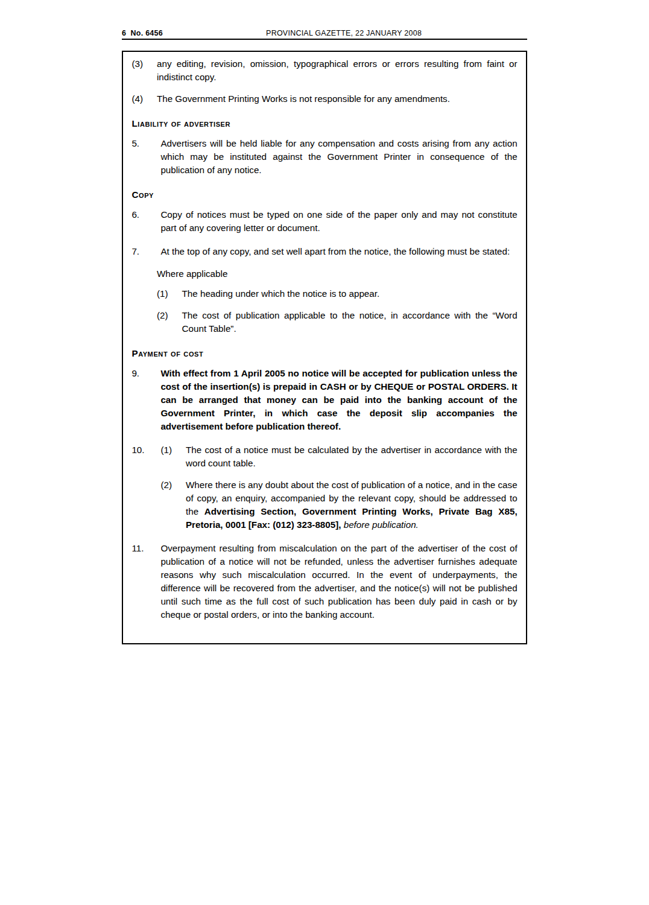6 No. 6456 PROVINCIAL GAZETTE, 22 JANUARY 2008
(3) any editing, revision, omission, typographical errors or errors resulting from faint or indistinct copy.
(4) The Government Printing Works is not responsible for any amendments.
Liability of advertiser
5. Advertisers will be held liable for any compensation and costs arising from any action which may be instituted against the Government Printer in consequence of the publication of any notice.
Copy
6. Copy of notices must be typed on one side of the paper only and may not constitute part of any covering letter or document.
7. At the top of any copy, and set well apart from the notice, the following must be stated:
Where applicable
(1) The heading under which the notice is to appear.
(2) The cost of publication applicable to the notice, in accordance with the “Word Count Table”.
Payment of cost
9. With effect from 1 April 2005 no notice will be accepted for publication unless the cost of the insertion(s) is prepaid in CASH or by CHEQUE or POSTAL ORDERS. It can be arranged that money can be paid into the banking account of the Government Printer, in which case the deposit slip accompanies the advertisement before publication thereof.
10.
(1) The cost of a notice must be calculated by the advertiser in accordance with the word count table.
(2) Where there is any doubt about the cost of publication of a notice, and in the case of copy, an enquiry, accompanied by the relevant copy, should be addressed to the Advertising Section, Government Printing Works, Private Bag X85, Pretoria, 0001 [Fax: (012) 323-8805], before publication.
11. Overpayment resulting from miscalculation on the part of the advertiser of the cost of publication of a notice will not be refunded, unless the advertiser furnishes adequate reasons why such miscalculation occurred. In the event of underpayments, the difference will be recovered from the advertiser, and the notice(s) will not be published until such time as the full cost of such publication has been duly paid in cash or by cheque or postal orders, or into the banking account.